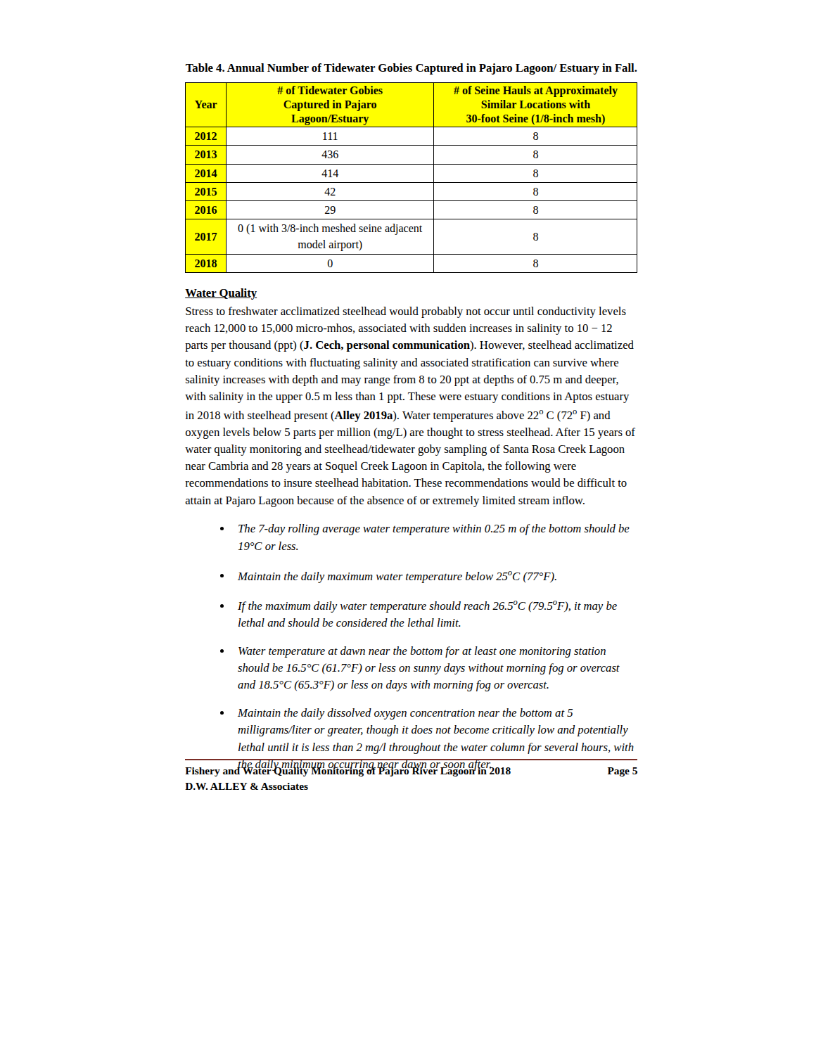Table 4. Annual Number of Tidewater Gobies Captured in Pajaro Lagoon/ Estuary in Fall.
| Year | # of Tidewater Gobies Captured in Pajaro Lagoon/Estuary | # of Seine Hauls at Approximately Similar Locations with 30-foot Seine (1/8-inch mesh) |
| --- | --- | --- |
| 2012 | 111 | 8 |
| 2013 | 436 | 8 |
| 2014 | 414 | 8 |
| 2015 | 42 | 8 |
| 2016 | 29 | 8 |
| 2017 | 0 (1 with 3/8-inch meshed seine adjacent model airport) | 8 |
| 2018 | 0 | 8 |
Water Quality
Stress to freshwater acclimatized steelhead would probably not occur until conductivity levels reach 12,000 to 15,000 micro-mhos, associated with sudden increases in salinity to 10 − 12 parts per thousand (ppt) (J. Cech, personal communication). However, steelhead acclimatized to estuary conditions with fluctuating salinity and associated stratification can survive where salinity increases with depth and may range from 8 to 20 ppt at depths of 0.75 m and deeper, with salinity in the upper 0.5 m less than 1 ppt. These were estuary conditions in Aptos estuary in 2018 with steelhead present (Alley 2019a). Water temperatures above 22o C (72o F) and oxygen levels below 5 parts per million (mg/L) are thought to stress steelhead. After 15 years of water quality monitoring and steelhead/tidewater goby sampling of Santa Rosa Creek Lagoon near Cambria and 28 years at Soquel Creek Lagoon in Capitola, the following were recommendations to insure steelhead habitation. These recommendations would be difficult to attain at Pajaro Lagoon because of the absence of or extremely limited stream inflow.
The 7-day rolling average water temperature within 0.25 m of the bottom should be 19°C or less.
Maintain the daily maximum water temperature below 25oC (77°F).
If the maximum daily water temperature should reach 26.5oC (79.5oF), it may be lethal and should be considered the lethal limit.
Water temperature at dawn near the bottom for at least one monitoring station should be 16.5°C (61.7°F) or less on sunny days without morning fog or overcast and 18.5°C (65.3°F) or less on days with morning fog or overcast.
Maintain the daily dissolved oxygen concentration near the bottom at 5 milligrams/liter or greater, though it does not become critically low and potentially lethal until it is less than 2 mg/l throughout the water column for several hours, with the daily minimum occurring near dawn or soon after.
Fishery and Water Quality Monitoring of Pajaro River Lagoon in 2018 Page 5
D.W. ALLEY & Associates